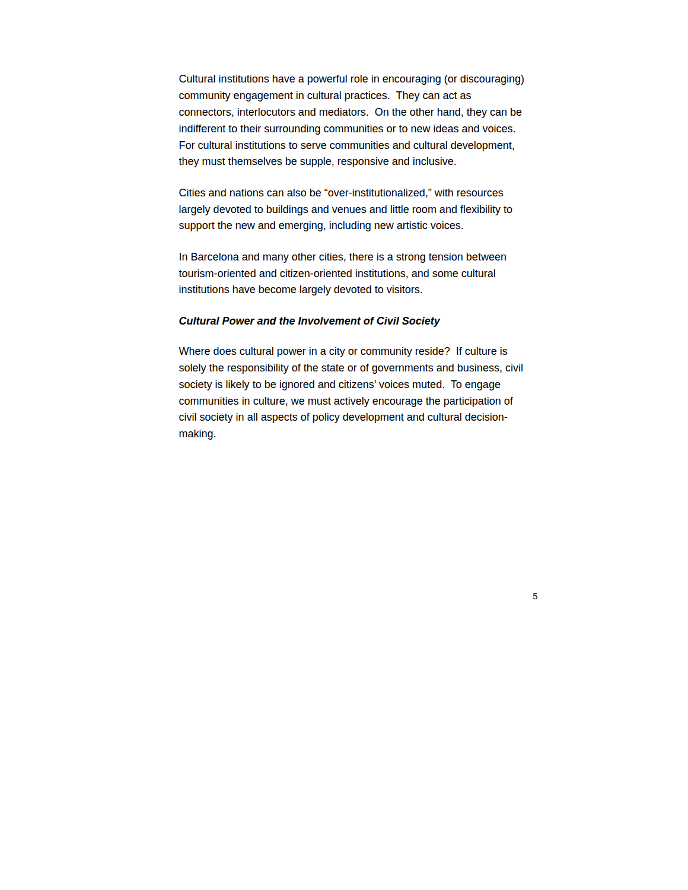Cultural institutions have a powerful role in encouraging (or discouraging) community engagement in cultural practices. They can act as connectors, interlocutors and mediators. On the other hand, they can be indifferent to their surrounding communities or to new ideas and voices. For cultural institutions to serve communities and cultural development, they must themselves be supple, responsive and inclusive.
Cities and nations can also be “over-institutionalized,” with resources largely devoted to buildings and venues and little room and flexibility to support the new and emerging, including new artistic voices.
In Barcelona and many other cities, there is a strong tension between tourism-oriented and citizen-oriented institutions, and some cultural institutions have become largely devoted to visitors.
Cultural Power and the Involvement of Civil Society
Where does cultural power in a city or community reside? If culture is solely the responsibility of the state or of governments and business, civil society is likely to be ignored and citizens’ voices muted. To engage communities in culture, we must actively encourage the participation of civil society in all aspects of policy development and cultural decision-making.
5